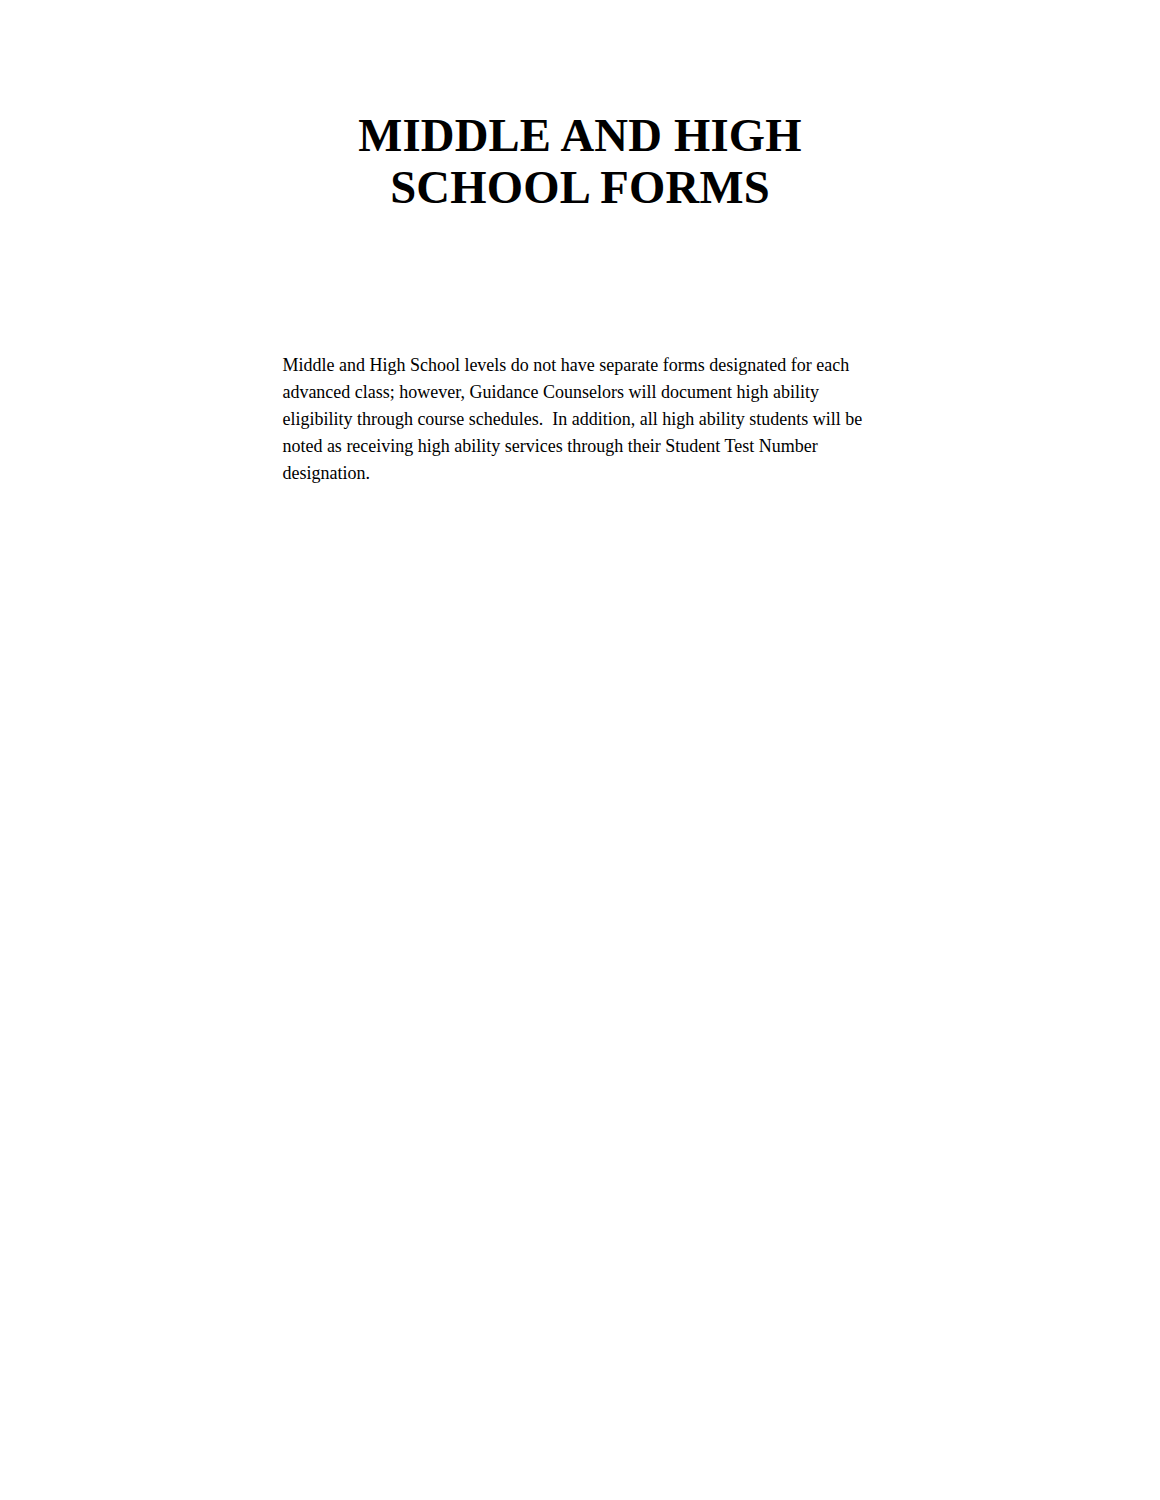MIDDLE AND HIGH SCHOOL FORMS
Middle and High School levels do not have separate forms designated for each advanced class; however, Guidance Counselors will document high ability eligibility through course schedules. In addition, all high ability students will be noted as receiving high ability services through their Student Test Number designation.